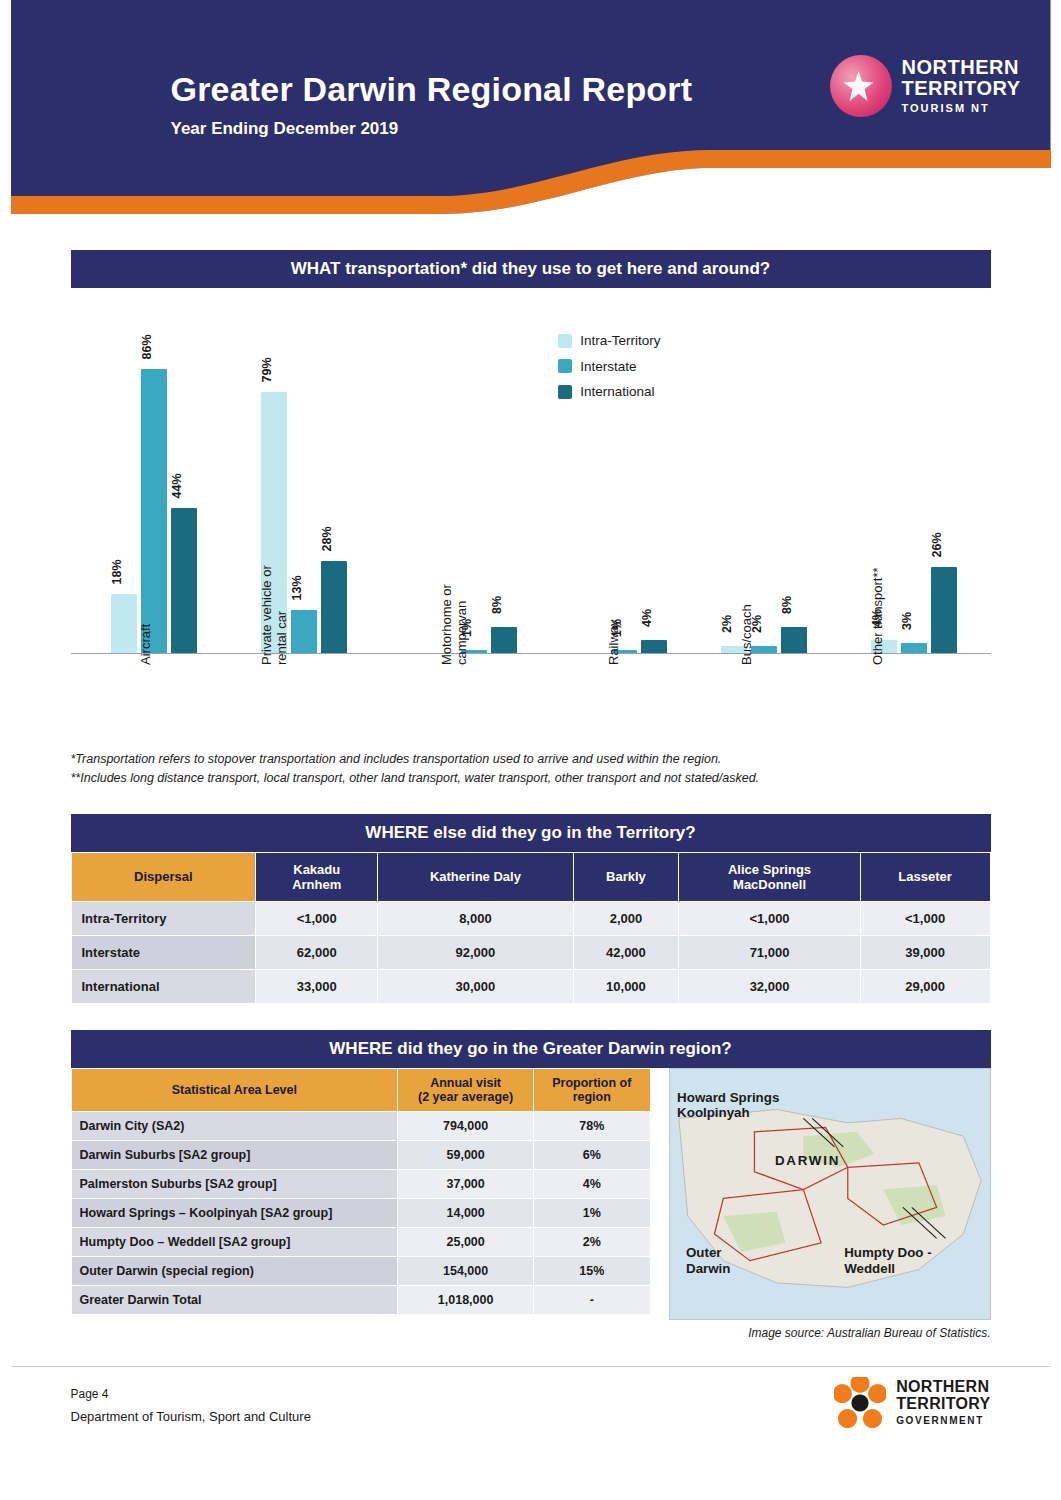Greater Darwin Regional Report
Year Ending December 2019
NORTHERN
TERRITORY TOURISM NT
WHAT transportation* did they use to get here and around?
Intra-Territory
Interstate
International
18%
86%
44%
Aircraft
79%
13%
28%
Private vehicle or
rental car
1%
8%
Motorhome or
campervan
1%
4%
Railway
2%
2%
8%
Bus/coach
4%
3%
26%
Other transport**
*Transportation refers to stopover transportation and includes transportation used to arrive and used within the region.
**Includes long distance transport, local transport, other land transport, water transport, other transport and not stated/asked.
WHERE else did they go in the Territory?
| Dispersal | Kakadu Arnhem | Katherine Daly | Barkly | Alice Springs MacDonnell | Lasseter |
| --- | --- | --- | --- | --- | --- |
| Intra-Territory | <1,000 | 8,000 | 2,000 | <1,000 | <1,000 |
| Interstate | 62,000 | 92,000 | 42,000 | 71,000 | 39,000 |
| International | 33,000 | 30,000 | 10,000 | 32,000 | 29,000 |
WHERE did they go in the Greater Darwin region?
| Statistical Area Level | Annual visit (2 year average) | Proportion of region |
| --- | --- | --- |
| Darwin City (SA2) | 794,000 | 78% |
| Darwin Suburbs [SA2 group] | 59,000 | 6% |
| Palmerston Suburbs [SA2 group] | 37,000 | 4% |
| Howard Springs – Koolpinyah [SA2 group] | 14,000 | 1% |
| Humpty Doo – Weddell [SA2 group] | 25,000 | 2% |
| Outer Darwin (special region) | 154,000 | 15% |
| Greater Darwin Total | 1,018,000 | - |
Howard Springs Koolpinyah DARWIN Outer Darwin Humpty Doo - Weddell
Image source: Australian Bureau of Statistics.
Page 4
Department of Tourism, Sport and Culture
NORTHERN
TERRITORY GOVERNMENT